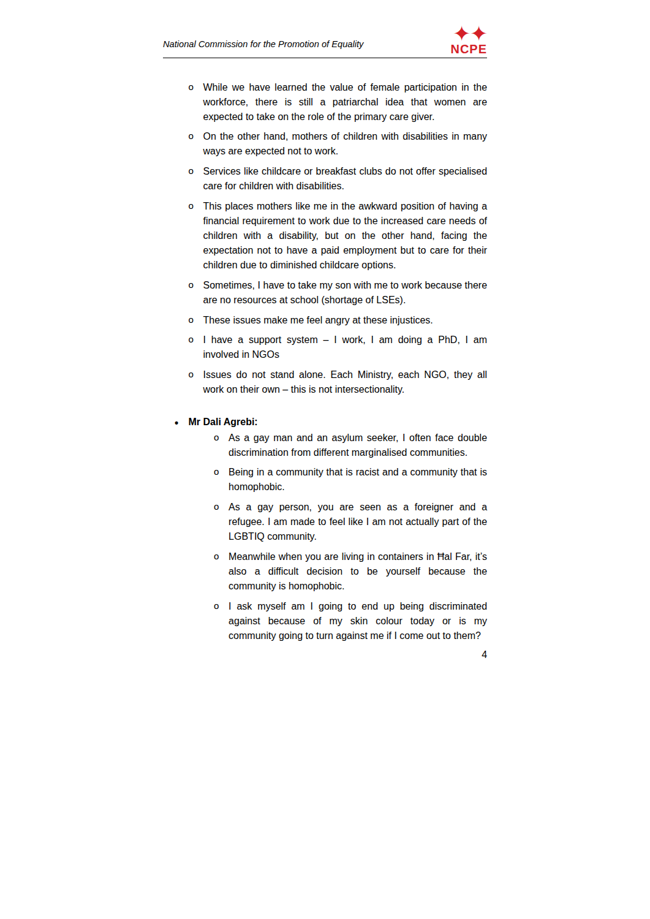National Commission for the Promotion of Equality
✦✦ NCPE
While we have learned the value of female participation in the workforce, there is still a patriarchal idea that women are expected to take on the role of the primary care giver.
On the other hand, mothers of children with disabilities in many ways are expected not to work.
Services like childcare or breakfast clubs do not offer specialised care for children with disabilities.
This places mothers like me in the awkward position of having a financial requirement to work due to the increased care needs of children with a disability, but on the other hand, facing the expectation not to have a paid employment but to care for their children due to diminished childcare options.
Sometimes, I have to take my son with me to work because there are no resources at school (shortage of LSEs).
These issues make me feel angry at these injustices.
I have a support system – I work, I am doing a PhD, I am involved in NGOs
Issues do not stand alone. Each Ministry, each NGO, they all work on their own – this is not intersectionality.
Mr Dali Agrebi:
As a gay man and an asylum seeker, I often face double discrimination from different marginalised communities.
Being in a community that is racist and a community that is homophobic.
As a gay person, you are seen as a foreigner and a refugee. I am made to feel like I am not actually part of the LGBTIQ community.
Meanwhile when you are living in containers in Ħal Far, it’s also a difficult decision to be yourself because the community is homophobic.
I ask myself am I going to end up being discriminated against because of my skin colour today or is my community going to turn against me if I come out to them?
4